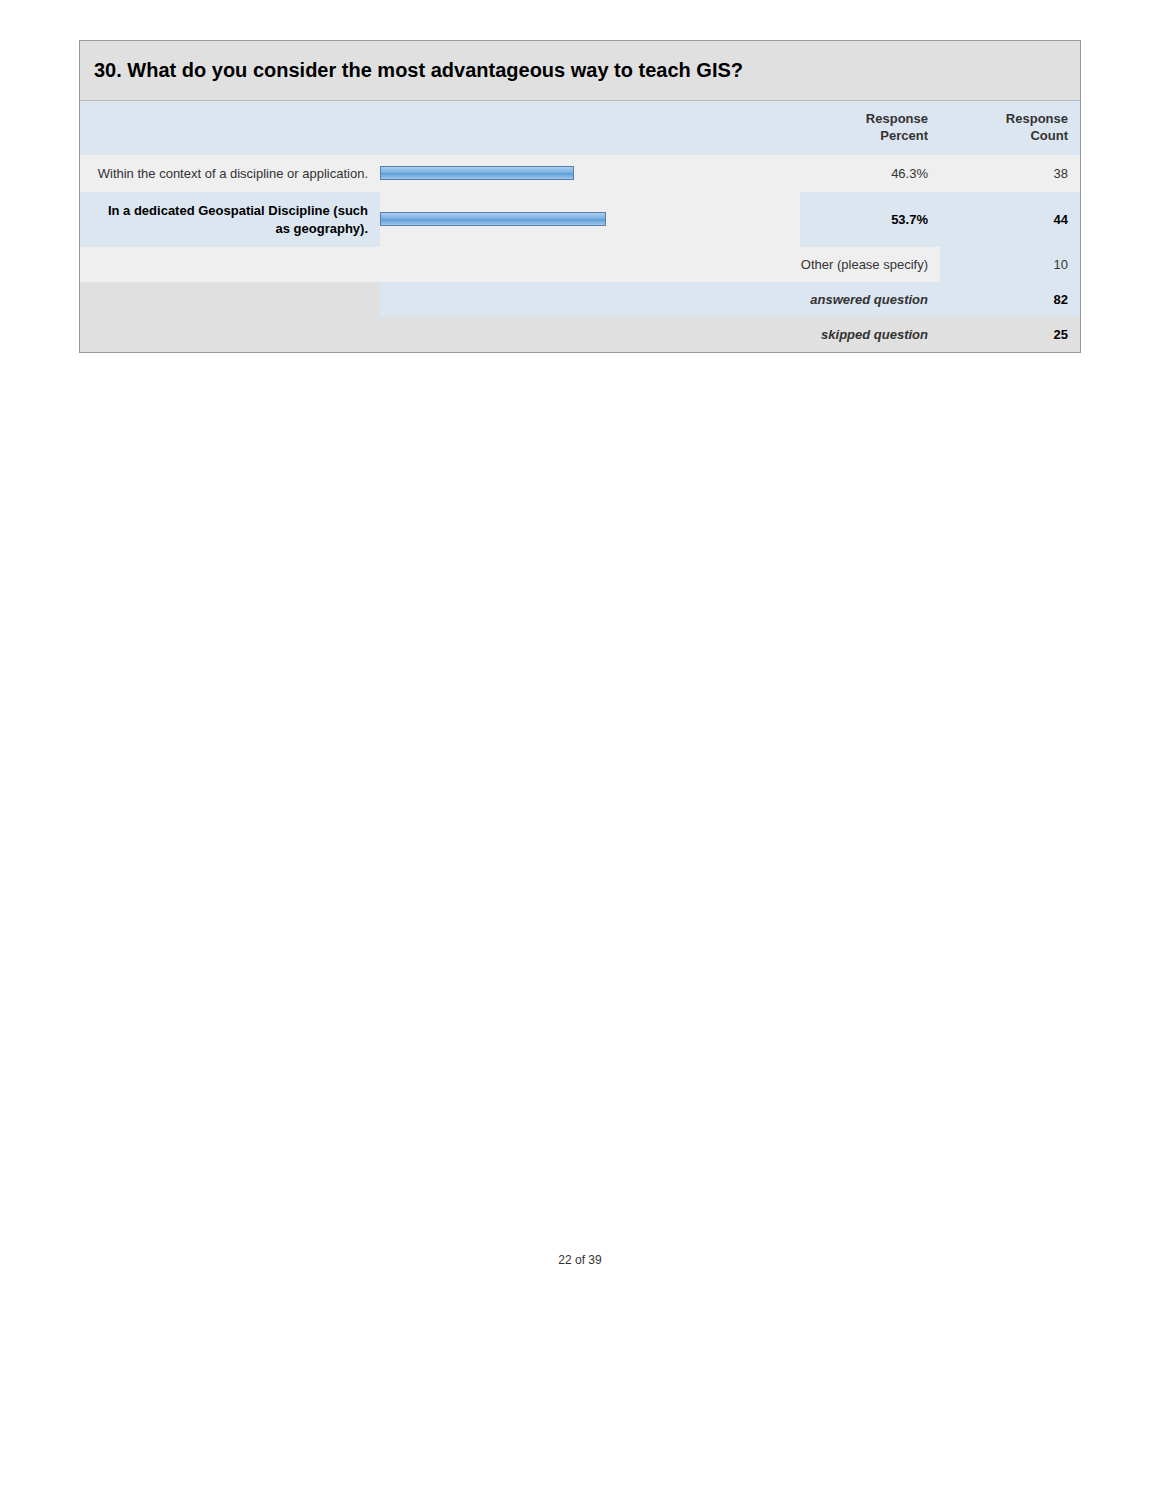30. What do you consider the most advantageous way to teach GIS?
| | | Response Percent | Response Count |
| --- | --- | --- | --- |
| Within the context of a discipline or application. | | 46.3% | 38 |
| In a dedicated Geospatial Discipline (such as geography). | | 53.7% | 44 |
| Other (please specify) | 10 |
| | answered question | 82 |
| | skipped question | 25 |
22 of 39